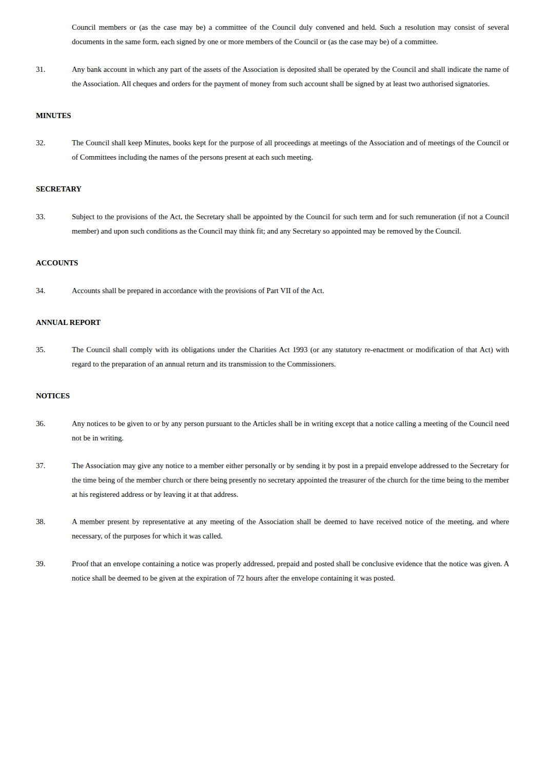Council members or (as the case may be) a committee of the Council duly convened and held. Such a resolution may consist of several documents in the same form, each signed by one or more members of the Council or (as the case may be) of a committee.
31.
Any bank account in which any part of the assets of the Association is deposited shall be operated by the Council and shall indicate the name of the Association. All cheques and orders for the payment of money from such account shall be signed by at least two authorised signatories.
Minutes
32.
The Council shall keep Minutes, books kept for the purpose of all proceedings at meetings of the Association and of meetings of the Council or of Committees including the names of the persons present at each such meeting.
Secretary
33.
Subject to the provisions of the Act, the Secretary shall be appointed by the Council for such term and for such remuneration (if not a Council member) and upon such conditions as the Council may think fit; and any Secretary so appointed may be removed by the Council.
Accounts
34.
Accounts shall be prepared in accordance with the provisions of Part VII of the Act.
Annual Report
35.
The Council shall comply with its obligations under the Charities Act 1993 (or any statutory re-enactment or modification of that Act) with regard to the preparation of an annual return and its transmission to the Commissioners.
Notices
36.
Any notices to be given to or by any person pursuant to the Articles shall be in writing except that a notice calling a meeting of the Council need not be in writing.
37.
The Association may give any notice to a member either personally or by sending it by post in a prepaid envelope addressed to the Secretary for the time being of the member church or there being presently no secretary appointed the treasurer of the church for the time being to the member at his registered address or by leaving it at that address.
38.
A member present by representative at any meeting of the Association shall be deemed to have received notice of the meeting, and where necessary, of the purposes for which it was called.
39.
Proof that an envelope containing a notice was properly addressed, prepaid and posted shall be conclusive evidence that the notice was given. A notice shall be deemed to be given at the expiration of 72 hours after the envelope containing it was posted.